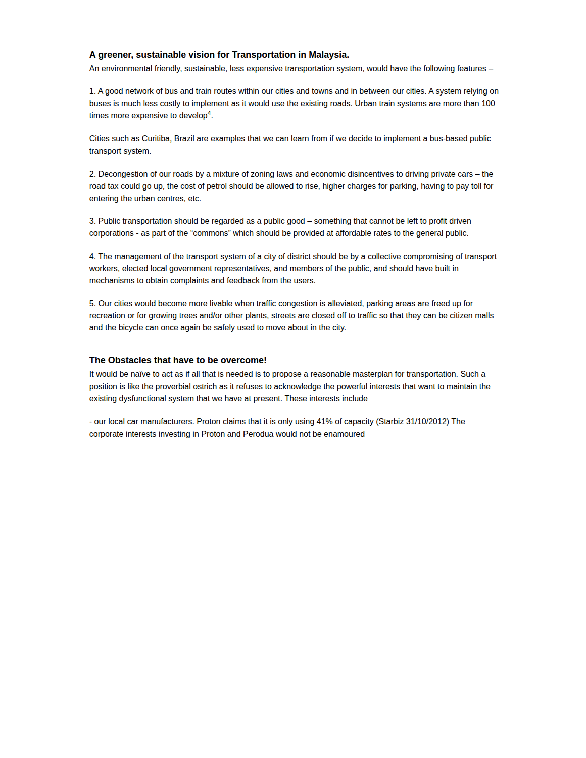A greener, sustainable vision for Transportation in Malaysia.
An environmental friendly, sustainable, less expensive transportation system, would have the following features –
1. A good network of bus and train routes within our cities and towns and in between our cities. A system relying on buses is much less costly to implement as it would use the existing roads. Urban train systems are more than 100 times more expensive to develop4.
Cities such as Curitiba, Brazil are examples that we can learn from if we decide to implement a bus-based public transport system.
2. Decongestion of our roads by a mixture of zoning laws and economic disincentives to driving private cars – the road tax could go up, the cost of petrol should be allowed to rise, higher charges for parking, having to pay toll for entering the urban centres, etc.
3. Public transportation should be regarded as a public good – something that cannot be left to profit driven corporations - as part of the “commons” which should be provided at affordable rates to the general public.
4. The management of the transport system of a city of district should be by a collective compromising of transport workers, elected local government representatives, and members of the public, and should have built in mechanisms to obtain complaints and feedback from the users.
5. Our cities would become more livable when traffic congestion is alleviated, parking areas are freed up for recreation or for growing trees and/or other plants, streets are closed off to traffic so that they can be citizen malls and the bicycle can once again be safely used to move about in the city.
The Obstacles that have to be overcome!
It would be naïve to act as if all that is needed is to propose a reasonable masterplan for transportation. Such a position is like the proverbial ostrich as it refuses to acknowledge the powerful interests that want to maintain the existing dysfunctional system that we have at present. These interests include
- our local car manufacturers. Proton claims that it is only using 41% of capacity (Starbiz 31/10/2012) The corporate interests investing in Proton and Perodua would not be enamoured